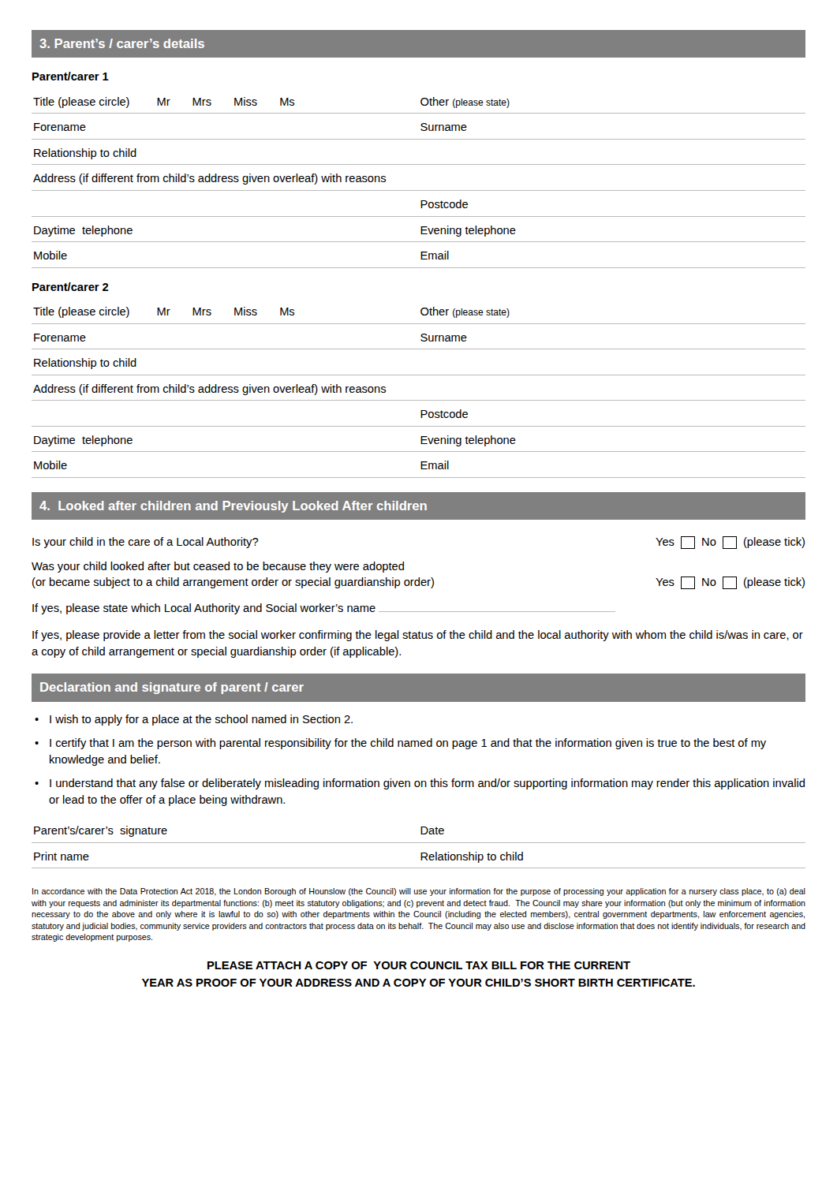3. Parent’s / carer’s details
Parent/carer 1
| Title (please circle) Mr Mrs Miss Ms | Other (please state) |
| Forename | Surname |
| Relationship to child |
| Address (if different from child’s address given overleaf) with reasons |
| | Postcode |
| Daytime telephone | Evening telephone |
| Mobile | Email |
Parent/carer 2
| Title (please circle) Mr Mrs Miss Ms | Other (please state) |
| Forename | Surname |
| Relationship to child |
| Address (if different from child’s address given overleaf) with reasons |
| | Postcode |
| Daytime telephone | Evening telephone |
| Mobile | Email |
4. Looked after children and Previously Looked After children
Is your child in the care of a Local Authority?
Yes No (please tick)
Was your child looked after but ceased to be because they were adopted
(or became subject to a child arrangement order or special guardianship order)
Yes No (please tick)
If yes, please state which Local Authority and Social worker’s name
If yes, please provide a letter from the social worker confirming the legal status of the child and the local authority with whom the child is/was in care, or a copy of child arrangement or special guardianship order (if applicable).
Declaration and signature of parent / carer
I wish to apply for a place at the school named in Section 2.
I certify that I am the person with parental responsibility for the child named on page 1 and that the information given is true to the best of my knowledge and belief.
I understand that any false or deliberately misleading information given on this form and/or supporting information may render this application invalid or lead to the offer of a place being withdrawn.
| Parent’s/carer’s signature | Date |
| Print name | Relationship to child |
In accordance with the Data Protection Act 2018, the London Borough of Hounslow (the Council) will use your information for the purpose of processing your application for a nursery class place, to (a) deal with your requests and administer its departmental functions: (b) meet its statutory obligations; and (c) prevent and detect fraud. The Council may share your information (but only the minimum of information necessary to do the above and only where it is lawful to do so) with other departments within the Council (including the elected members), central government departments, law enforcement agencies, statutory and judicial bodies, community service providers and contractors that process data on its behalf. The Council may also use and disclose information that does not identify individuals, for research and strategic development purposes.
PLEASE ATTACH A COPY OF YOUR COUNCIL TAX BILL FOR THE CURRENT
YEAR AS PROOF OF YOUR ADDRESS AND A COPY OF YOUR CHILD’S SHORT BIRTH CERTIFICATE.